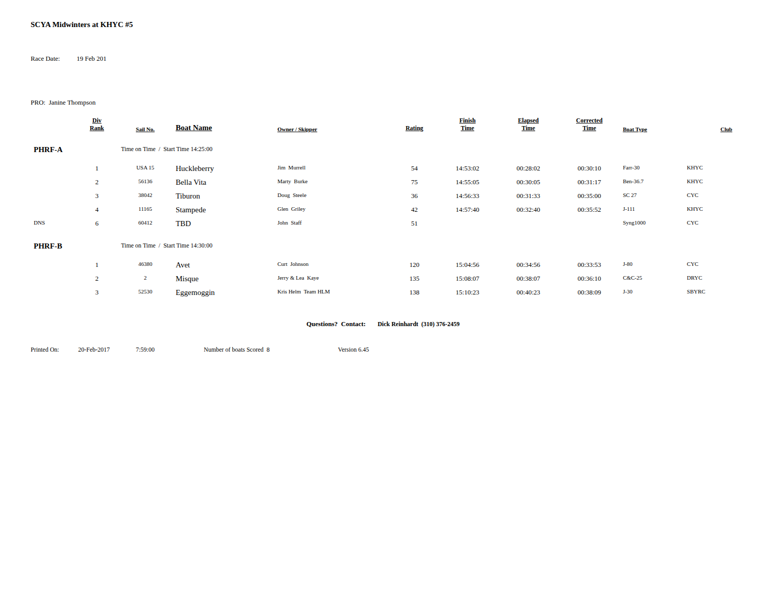SCYA Midwinters at KHYC #5
Race Date: 19 Feb 201
PRO: Janine Thompson
| | Div Rank | Sail No. | Boat Name | Owner / Skipper | Rating | Finish Time | Elapsed Time | Corrected Time | Boat Type | Club |
| --- | --- | --- | --- | --- | --- | --- | --- | --- | --- | --- |
| PHRF-A | Time on Time / Start Time 14:25:00 | |
| | 1 | USA 15 | Huckleberry | Jim Murrell | 54 | 14:53:02 | 00:28:02 | 00:30:10 | Farr-30 | KHYC |
| | 2 | 56136 | Bella Vita | Marty Burke | 75 | 14:55:05 | 00:30:05 | 00:31:17 | Ben-36.7 | KHYC |
| | 3 | 38042 | Tiburon | Doug Steele | 36 | 14:56:33 | 00:31:33 | 00:35:00 | SC 27 | CYC |
| | 4 | 11165 | Stampede | Glen Griley | 42 | 14:57:40 | 00:32:40 | 00:35:52 | J-111 | KHYC |
| DNS | 6 | 60412 | TBD | John Staff | 51 | | | | Syng1000 | CYC |
| PHRF-B | Time on Time / Start Time 14:30:00 | |
| | 1 | 46380 | Avet | Curt Johnson | 120 | 15:04:56 | 00:34:56 | 00:33:53 | J-80 | CYC |
| | 2 | 2 | Misque | Jerry & Lea Kaye | 135 | 15:08:07 | 00:38:07 | 00:36:10 | C&C-25 | DRYC |
| | 3 | 52530 | Eggemoggin | Kris Helm Team HLM | 138 | 15:10:23 | 00:40:23 | 00:38:09 | J-30 | SBYRC |
Questions? Contact: Dick Reinhardt (310) 376-2459
Printed On: 20-Feb-2017 7:59:00 Number of boats Scored 8 Version 6.45